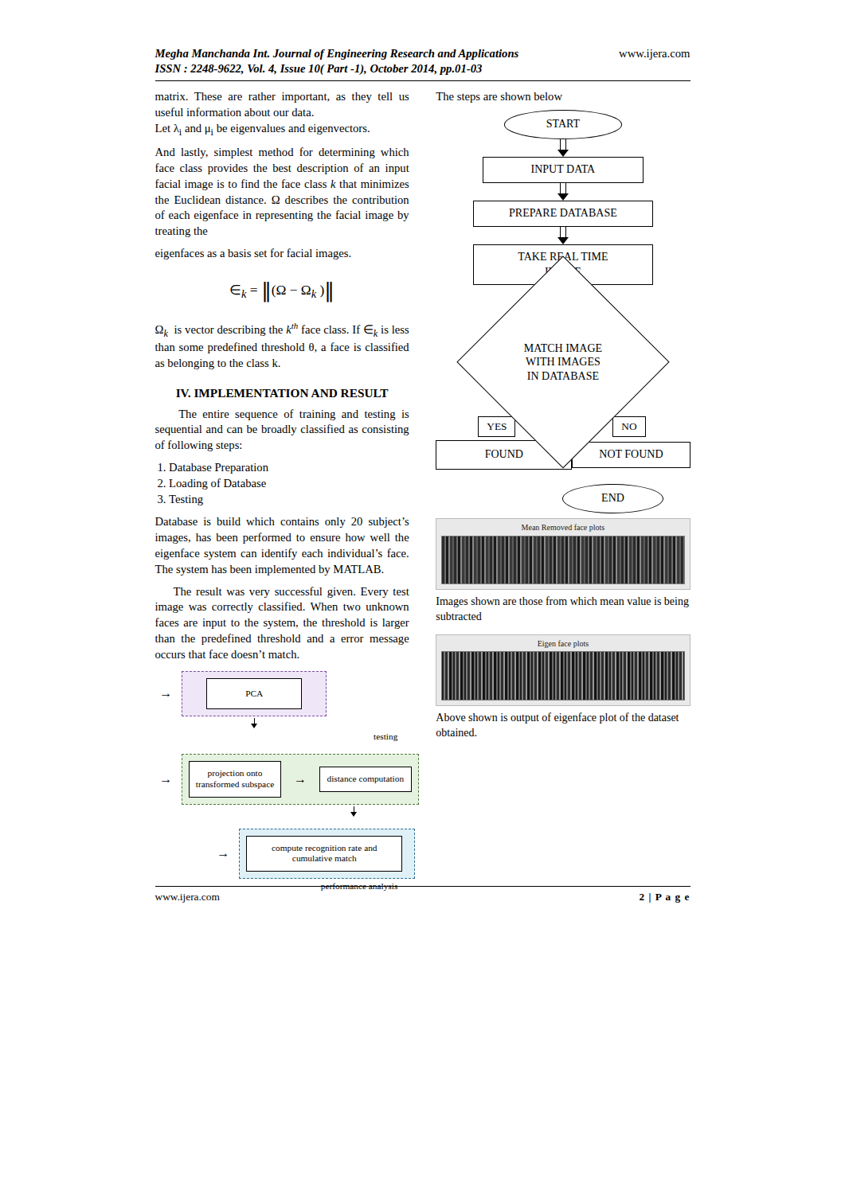Megha Manchanda Int. Journal of Engineering Research and Applications
ISSN : 2248-9622, Vol. 4, Issue 10( Part -1), October 2014, pp.01-03
www.ijera.com
matrix. These are rather important, as they tell us useful information about our data.
Let λi and μi be eigenvalues and eigenvectors.
And lastly, simplest method for determining which face class provides the best description of an input facial image is to find the face class k that minimizes the Euclidean distance. Ω describes the contribution of each eigenface in representing the facial image by treating the
eigenfaces as a basis set for facial images.
∈k = ∥(Ω − Ωk )∥
Ωk is vector describing the kth face class. If ∈k is less than some predefined threshold θ, a face is classified as belonging to the class k.
IV. IMPLEMENTATION AND RESULT
The entire sequence of training and testing is sequential and can be broadly classified as consisting of following steps:
Database Preparation
Loading of Database
Testing
Database is build which contains only 20 subject’s images, has been performed to ensure how well the eigenface system can identify each individual’s face. The system has been implemented by MATLAB.
The result was very successful given. Every test image was correctly classified. When two unknown faces are input to the system, the threshold is larger than the predefined threshold and a error message occurs that face doesn’t match.
→
PCA
testing
→
projection onto transformed subspace
→
distance computation
→
compute recognition rate and cumulative match
performance analysis
The steps are shown below
START
INPUT DATA
PREPARE DATABASE
TAKE REAL TIME
IMAGE
MATCH IMAGE
WITH IMAGES
IN DATABASE
YES
NO
FOUND
NOT FOUND
END
Mean Removed face plots
Images shown are those from which mean value is being subtracted
Eigen face plots
Above shown is output of eigenface plot of the dataset obtained.
www.ijera.com
2 | P a g e